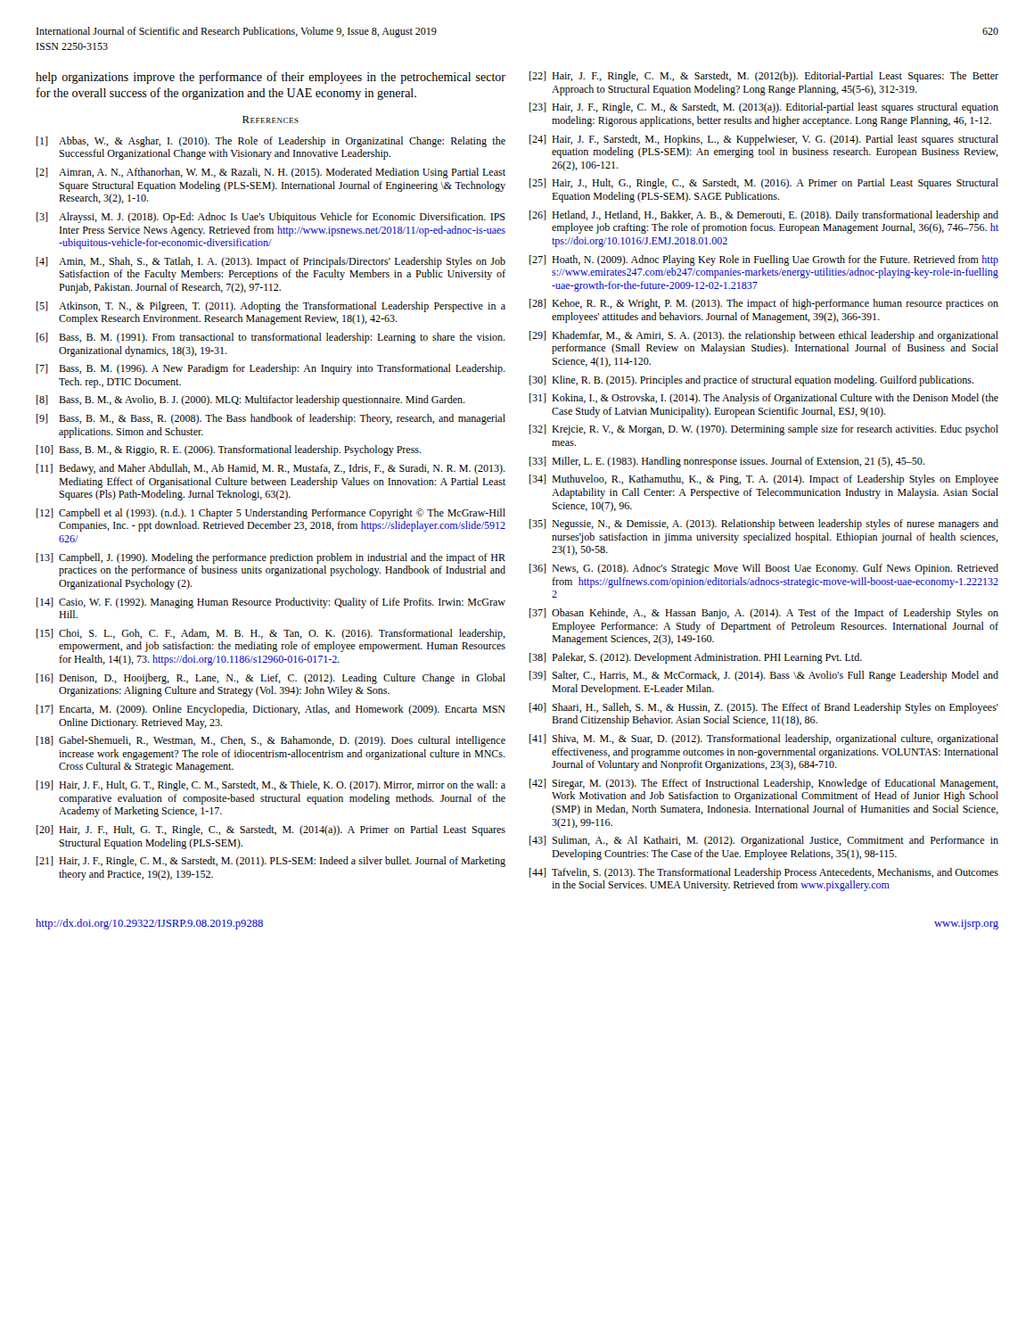International Journal of Scientific and Research Publications, Volume 9, Issue 8, August 2019
620
ISSN 2250-3153
help organizations improve the performance of their employees in the petrochemical sector for the overall success of the organization and the UAE economy in general.
References
Abbas, W., & Asghar, I. (2010). The Role of Leadership in Organizatinal Change: Relating the Successful Organizational Change with Visionary and Innovative Leadership.
Aimran, A. N., Afthanorhan, W. M., & Razali, N. H. (2015). Moderated Mediation Using Partial Least Square Structural Equation Modeling (PLS-SEM). International Journal of Engineering \& Technology Research, 3(2), 1-10.
Alrayssi, M. J. (2018). Op-Ed: Adnoc Is Uae's Ubiquitous Vehicle for Economic Diversification. IPS Inter Press Service News Agency. Retrieved from http://www.ipsnews.net/2018/11/op-ed-adnoc-is-uaes-ubiquitous-vehicle-for-economic-diversification/
Amin, M., Shah, S., & Tatlah, I. A. (2013). Impact of Principals/Directors' Leadership Styles on Job Satisfaction of the Faculty Members: Perceptions of the Faculty Members in a Public University of Punjab, Pakistan. Journal of Research, 7(2), 97-112.
Atkinson, T. N., & Pilgreen, T. (2011). Adopting the Transformational Leadership Perspective in a Complex Research Environment. Research Management Review, 18(1), 42-63.
Bass, B. M. (1991). From transactional to transformational leadership: Learning to share the vision. Organizational dynamics, 18(3), 19-31.
Bass, B. M. (1996). A New Paradigm for Leadership: An Inquiry into Transformational Leadership. Tech. rep., DTIC Document.
Bass, B. M., & Avolio, B. J. (2000). MLQ: Multifactor leadership questionnaire. Mind Garden.
Bass, B. M., & Bass, R. (2008). The Bass handbook of leadership: Theory, research, and managerial applications. Simon and Schuster.
Bass, B. M., & Riggio, R. E. (2006). Transformational leadership. Psychology Press.
Bedawy, and Maher Abdullah, M., Ab Hamid, M. R., Mustafa, Z., Idris, F., & Suradi, N. R. M. (2013). Mediating Effect of Organisational Culture between Leadership Values on Innovation: A Partial Least Squares (Pls) Path-Modeling. Jurnal Teknologi, 63(2).
Campbell et al (1993). (n.d.). 1 Chapter 5 Understanding Performance Copyright © The McGraw-Hill Companies, Inc. - ppt download. Retrieved December 23, 2018, from https://slideplayer.com/slide/5912626/
Campbell, J. (1990). Modeling the performance prediction problem in industrial and the impact of HR practices on the performance of business units organizational psychology. Handbook of Industrial and Organizational Psychology (2).
Casio, W. F. (1992). Managing Human Resource Productivity: Quality of Life Profits. Irwin: McGraw Hill.
Choi, S. L., Goh, C. F., Adam, M. B. H., & Tan, O. K. (2016). Transformational leadership, empowerment, and job satisfaction: the mediating role of employee empowerment. Human Resources for Health, 14(1), 73. https://doi.org/10.1186/s12960-016-0171-2.
Denison, D., Hooijberg, R., Lane, N., & Lief, C. (2012). Leading Culture Change in Global Organizations: Aligning Culture and Strategy (Vol. 394): John Wiley & Sons.
Encarta, M. (2009). Online Encyclopedia, Dictionary, Atlas, and Homework (2009). Encarta MSN Online Dictionary. Retrieved May, 23.
Gabel-Shemueli, R., Westman, M., Chen, S., & Bahamonde, D. (2019). Does cultural intelligence increase work engagement? The role of idiocentrism-allocentrism and organizational culture in MNCs. Cross Cultural & Strategic Management.
Hair, J. F., Hult, G. T., Ringle, C. M., Sarstedt, M., & Thiele, K. O. (2017). Mirror, mirror on the wall: a comparative evaluation of composite-based structural equation modeling methods. Journal of the Academy of Marketing Science, 1-17.
Hair, J. F., Hult, G. T., Ringle, C., & Sarstedt, M. (2014(a)). A Primer on Partial Least Squares Structural Equation Modeling (PLS-SEM).
Hair, J. F., Ringle, C. M., & Sarstedt, M. (2011). PLS-SEM: Indeed a silver bullet. Journal of Marketing theory and Practice, 19(2), 139-152.
Hair, J. F., Ringle, C. M., & Sarstedt, M. (2012(b)). Editorial-Partial Least Squares: The Better Approach to Structural Equation Modeling? Long Range Planning, 45(5-6), 312-319.
Hair, J. F., Ringle, C. M., & Sarstedt, M. (2013(a)). Editorial-partial least squares structural equation modeling: Rigorous applications, better results and higher acceptance. Long Range Planning, 46, 1-12.
Hair, J. F., Sarstedt, M., Hopkins, L., & Kuppelwieser, V. G. (2014). Partial least squares structural equation modeling (PLS-SEM): An emerging tool in business research. European Business Review, 26(2), 106-121.
Hair, J., Hult, G., Ringle, C., & Sarstedt, M. (2016). A Primer on Partial Least Squares Structural Equation Modeling (PLS-SEM). SAGE Publications.
Hetland, J., Hetland, H., Bakker, A. B., & Demerouti, E. (2018). Daily transformational leadership and employee job crafting: The role of promotion focus. European Management Journal, 36(6), 746–756. https://doi.org/10.1016/J.EMJ.2018.01.002
Hoath, N. (2009). Adnoc Playing Key Role in Fuelling Uae Growth for the Future. Retrieved from https://www.emirates247.com/eb247/companies-markets/energy-utilities/adnoc-playing-key-role-in-fuelling-uae-growth-for-the-future-2009-12-02-1.21837
Kehoe, R. R., & Wright, P. M. (2013). The impact of high-performance human resource practices on employees' attitudes and behaviors. Journal of Management, 39(2), 366-391.
Khademfar, M., & Amiri, S. A. (2013). the relationship between ethical leadership and organizational performance (Small Review on Malaysian Studies). International Journal of Business and Social Science, 4(1), 114-120.
Kline, R. B. (2015). Principles and practice of structural equation modeling. Guilford publications.
Kokina, I., & Ostrovska, I. (2014). The Analysis of Organizational Culture with the Denison Model (the Case Study of Latvian Municipality). European Scientific Journal, ESJ, 9(10).
Krejcie, R. V., & Morgan, D. W. (1970). Determining sample size for research activities. Educ psychol meas.
Miller, L. E. (1983). Handling nonresponse issues. Journal of Extension, 21 (5), 45–50.
Muthuveloo, R., Kathamuthu, K., & Ping, T. A. (2014). Impact of Leadership Styles on Employee Adaptability in Call Center: A Perspective of Telecommunication Industry in Malaysia. Asian Social Science, 10(7), 96.
Negussie, N., & Demissie, A. (2013). Relationship between leadership styles of nurese managers and nurses'job satisfaction in jimma university specialized hospital. Ethiopian journal of health sciences, 23(1), 50-58.
News, G. (2018). Adnoc's Strategic Move Will Boost Uae Economy. Gulf News Opinion. Retrieved from https://gulfnews.com/opinion/editorials/adnocs-strategic-move-will-boost-uae-economy-1.2221322
Obasan Kehinde, A., & Hassan Banjo, A. (2014). A Test of the Impact of Leadership Styles on Employee Performance: A Study of Department of Petroleum Resources. International Journal of Management Sciences, 2(3), 149-160.
Palekar, S. (2012). Development Administration. PHI Learning Pvt. Ltd.
Salter, C., Harris, M., & McCormack, J. (2014). Bass \& Avolio's Full Range Leadership Model and Moral Development. E-Leader Milan.
Shaari, H., Salleh, S. M., & Hussin, Z. (2015). The Effect of Brand Leadership Styles on Employees' Brand Citizenship Behavior. Asian Social Science, 11(18), 86.
Shiva, M. M., & Suar, D. (2012). Transformational leadership, organizational culture, organizational effectiveness, and programme outcomes in non-governmental organizations. VOLUNTAS: International Journal of Voluntary and Nonprofit Organizations, 23(3), 684-710.
Siregar, M. (2013). The Effect of Instructional Leadership, Knowledge of Educational Management, Work Motivation and Job Satisfaction to Organizational Commitment of Head of Junior High School (SMP) in Medan, North Sumatera, Indonesia. International Journal of Humanities and Social Science, 3(21), 99-116.
Suliman, A., & Al Kathairi, M. (2012). Organizational Justice, Commitment and Performance in Developing Countries: The Case of the Uae. Employee Relations, 35(1), 98-115.
Tafvelin, S. (2013). The Transformational Leadership Process Antecedents, Mechanisms, and Outcomes in the Social Services. UMEA University. Retrieved from www.pixgallery.com
http://dx.doi.org/10.29322/IJSRP.9.08.2019.p9288
www.ijsrp.org